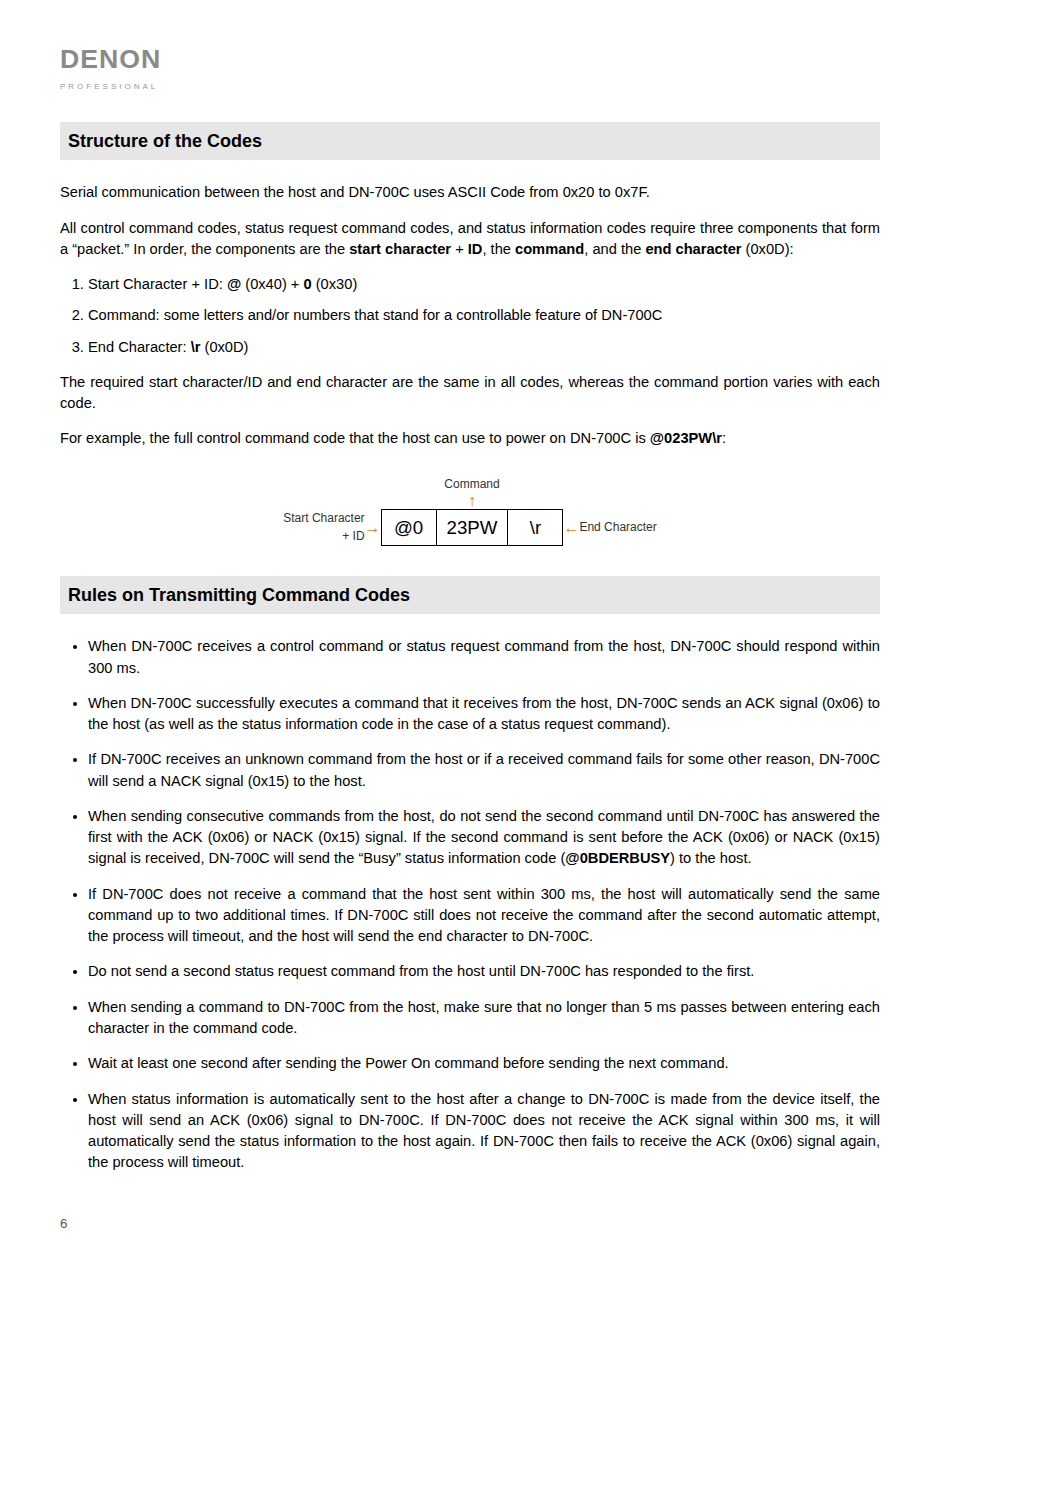DENON
PROFESSIONAL
Structure of the Codes
Serial communication between the host and DN-700C uses ASCII Code from 0x20 to 0x7F.
All control command codes, status request command codes, and status information codes require three components that form a “packet.” In order, the components are the start character + ID, the command, and the end character (0x0D):
Start Character + ID: @ (0x40) + 0 (0x30)
Command: some letters and/or numbers that stand for a controllable feature of DN-700C
End Character: \r (0x0D)
The required start character/ID and end character are the same in all codes, whereas the command portion varies with each code.
For example, the full control command code that the host can use to power on DN-700C is @023PW\r:
| | | Command | | |
| | | ↑ | | |
| Start Character + ID | → | / @0 / 23PW / \r / | ← | End Character |
Rules on Transmitting Command Codes
When DN-700C receives a control command or status request command from the host, DN-700C should respond within 300 ms.
When DN-700C successfully executes a command that it receives from the host, DN-700C sends an ACK signal (0x06) to the host (as well as the status information code in the case of a status request command).
If DN-700C receives an unknown command from the host or if a received command fails for some other reason, DN-700C will send a NACK signal (0x15) to the host.
When sending consecutive commands from the host, do not send the second command until DN-700C has answered the first with the ACK (0x06) or NACK (0x15) signal. If the second command is sent before the ACK (0x06) or NACK (0x15) signal is received, DN-700C will send the “Busy” status information code (@0BDERBUSY) to the host.
If DN-700C does not receive a command that the host sent within 300 ms, the host will automatically send the same command up to two additional times. If DN-700C still does not receive the command after the second automatic attempt, the process will timeout, and the host will send the end character to DN-700C.
Do not send a second status request command from the host until DN-700C has responded to the first.
When sending a command to DN-700C from the host, make sure that no longer than 5 ms passes between entering each character in the command code.
Wait at least one second after sending the Power On command before sending the next command.
When status information is automatically sent to the host after a change to DN-700C is made from the device itself, the host will send an ACK (0x06) signal to DN-700C. If DN-700C does not receive the ACK signal within 300 ms, it will automatically send the status information to the host again. If DN-700C then fails to receive the ACK (0x06) signal again, the process will timeout.
6